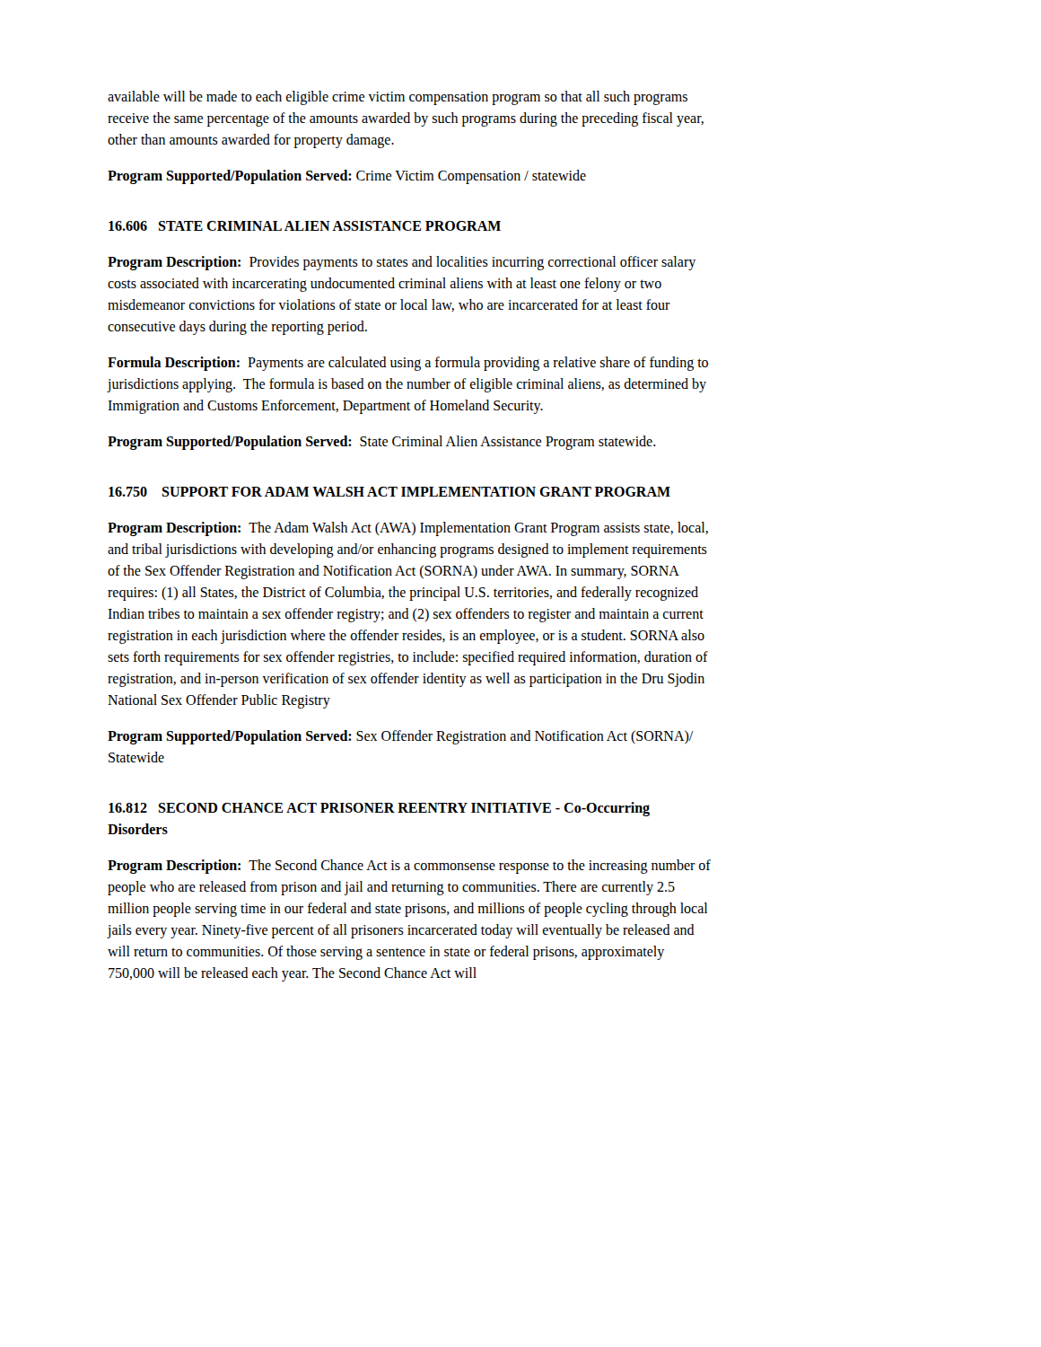available will be made to each eligible crime victim compensation program so that all such programs receive the same percentage of the amounts awarded by such programs during the preceding fiscal year, other than amounts awarded for property damage.
Program Supported/Population Served: Crime Victim Compensation / statewide
16.606 STATE CRIMINAL ALIEN ASSISTANCE PROGRAM
Program Description: Provides payments to states and localities incurring correctional officer salary costs associated with incarcerating undocumented criminal aliens with at least one felony or two misdemeanor convictions for violations of state or local law, who are incarcerated for at least four consecutive days during the reporting period.
Formula Description: Payments are calculated using a formula providing a relative share of funding to jurisdictions applying. The formula is based on the number of eligible criminal aliens, as determined by Immigration and Customs Enforcement, Department of Homeland Security.
Program Supported/Population Served: State Criminal Alien Assistance Program statewide.
16.750 SUPPORT FOR ADAM WALSH ACT IMPLEMENTATION GRANT PROGRAM
Program Description: The Adam Walsh Act (AWA) Implementation Grant Program assists state, local, and tribal jurisdictions with developing and/or enhancing programs designed to implement requirements of the Sex Offender Registration and Notification Act (SORNA) under AWA. In summary, SORNA requires: (1) all States, the District of Columbia, the principal U.S. territories, and federally recognized Indian tribes to maintain a sex offender registry; and (2) sex offenders to register and maintain a current registration in each jurisdiction where the offender resides, is an employee, or is a student. SORNA also sets forth requirements for sex offender registries, to include: specified required information, duration of registration, and in-person verification of sex offender identity as well as participation in the Dru Sjodin National Sex Offender Public Registry
Program Supported/Population Served: Sex Offender Registration and Notification Act (SORNA)/ Statewide
16.812 SECOND CHANCE ACT PRISONER REENTRY INITIATIVE - Co-Occurring Disorders
Program Description: The Second Chance Act is a commonsense response to the increasing number of people who are released from prison and jail and returning to communities. There are currently 2.5 million people serving time in our federal and state prisons, and millions of people cycling through local jails every year. Ninety-five percent of all prisoners incarcerated today will eventually be released and will return to communities. Of those serving a sentence in state or federal prisons, approximately 750,000 will be released each year. The Second Chance Act will